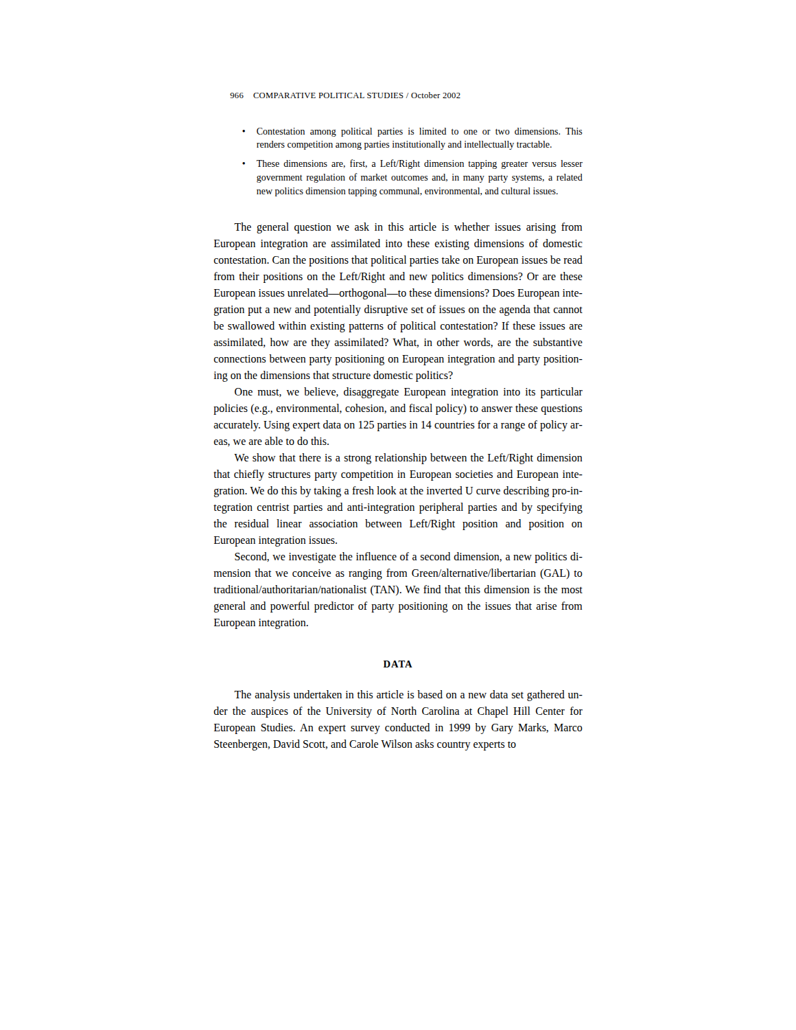966 COMPARATIVE POLITICAL STUDIES / October 2002
Contestation among political parties is limited to one or two dimensions. This renders competition among parties institutionally and intellectually tractable.
These dimensions are, first, a Left/Right dimension tapping greater versus lesser government regulation of market outcomes and, in many party systems, a related new politics dimension tapping communal, environmental, and cultural issues.
The general question we ask in this article is whether issues arising from European integration are assimilated into these existing dimensions of domestic contestation. Can the positions that political parties take on European issues be read from their positions on the Left/Right and new politics dimensions? Or are these European issues unrelated—orthogonal—to these dimensions? Does European integration put a new and potentially disruptive set of issues on the agenda that cannot be swallowed within existing patterns of political contestation? If these issues are assimilated, how are they assimilated? What, in other words, are the substantive connections between party positioning on European integration and party positioning on the dimensions that structure domestic politics?
One must, we believe, disaggregate European integration into its particular policies (e.g., environmental, cohesion, and fiscal policy) to answer these questions accurately. Using expert data on 125 parties in 14 countries for a range of policy areas, we are able to do this.
We show that there is a strong relationship between the Left/Right dimension that chiefly structures party competition in European societies and European integration. We do this by taking a fresh look at the inverted U curve describing pro-integration centrist parties and anti-integration peripheral parties and by specifying the residual linear association between Left/Right position and position on European integration issues.
Second, we investigate the influence of a second dimension, a new politics dimension that we conceive as ranging from Green/alternative/libertarian (GAL) to traditional/authoritarian/nationalist (TAN). We find that this dimension is the most general and powerful predictor of party positioning on the issues that arise from European integration.
DATA
The analysis undertaken in this article is based on a new data set gathered under the auspices of the University of North Carolina at Chapel Hill Center for European Studies. An expert survey conducted in 1999 by Gary Marks, Marco Steenbergen, David Scott, and Carole Wilson asks country experts to